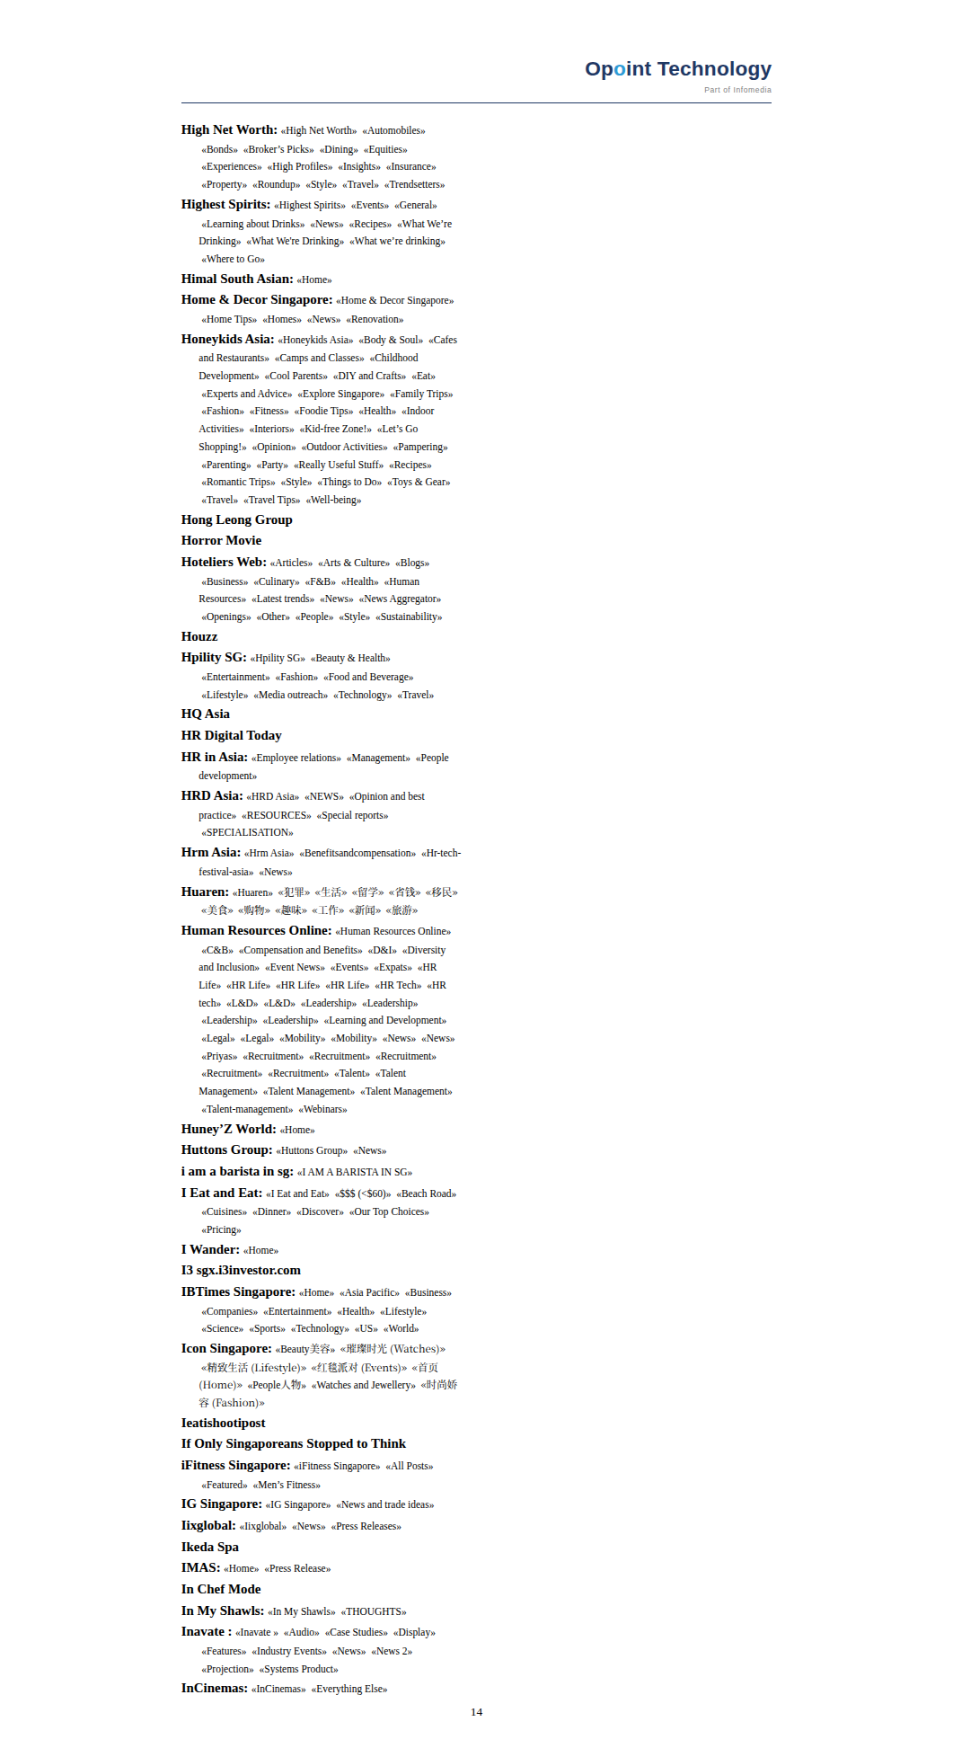Opoint Technology
Part of Infomedia
High Net Worth: High Net Worth Automobiles Bonds Broker’s Picks Dining Equities Experiences High Profiles Insights Insurance Property Roundup Style Travel Trendsetters
Highest Spirits: Highest Spirits Events General Learning about Drinks News Recipes What We’re Drinking What We're Drinking What we’re drinking Where to Go
Himal South Asian: Home
Home & Decor Singapore: Home & Decor Singapore Home Tips Homes News Renovation
Honeykids Asia: Honeykids Asia Body & Soul Cafes and Restaurants Camps and Classes Childhood Development Cool Parents DIY and Crafts Eat Experts and Advice Explore Singapore Family Trips Fashion Fitness Foodie Tips Health Indoor Activities Interiors Kid-free Zone! Let’s Go Shopping! Opinion Outdoor Activities Pampering Parenting Party Really Useful Stuff Recipes Romantic Trips Style Things to Do Toys & Gear Travel Travel Tips Well-being
Hong Leong Group
Horror Movie
Hoteliers Web: Articles Arts & Culture Blogs Business Culinary F&B Health Human Resources Latest trends News News Aggregator Openings Other People Style Sustainability
Houzz
Hpility SG: Hpility SG Beauty & Health Entertainment Fashion Food and Beverage Lifestyle Media outreach Technology Travel
HQ Asia
HR Digital Today
HR in Asia: Employee relations Management People development
HRD Asia: HRD Asia NEWS Opinion and best practice RESOURCES Special reports SPECIALISATION
Hrm Asia: Hrm Asia Benefitsandcompensation Hr-tech-festival-asia News
Huaren: Huaren 犯罪 生活 留学 省钱 移民 美食 购物 趣味 工作 新闻 旅游
Human Resources Online: Human Resources Online C&B Compensation and Benefits D&I Diversity and Inclusion Event News Events Expats HR Life HR Life HR Life HR Life HR Tech HR tech L&D L&D Leadership Leadership Leadership Leadership Learning and Development Legal Legal Mobility Mobility News News Priyas Recruitment Recruitment Recruitment Recruitment Recruitment Talent Talent Management Talent Management Talent Management Talent-management Webinars
Huney’Z World: Home
Huttons Group: Huttons Group News
i am a barista in sg: I AM A BARISTA IN SG
I Eat and Eat: I Eat and Eat $$$ (<$60) Beach Road Cuisines Dinner Discover Our Top Choices Pricing
I Wander: Home
I3 sgx.i3investor.com
IBTimes Singapore: Home Asia Pacific Business Companies Entertainment Health Lifestyle Science Sports Technology US World
Icon Singapore: Beauty美容 璀璨时光 (Watches) 精致生活 (Lifestyle) 红毯派对 (Events) 首页 (Home) People人物 Watches and Jewellery 时尚娇容 (Fashion)
Ieatishootipost
If Only Singaporeans Stopped to Think
iFitness Singapore: iFitness Singapore All Posts Featured Men’s Fitness
IG Singapore: IG Singapore News and trade ideas
Iixglobal: Iixglobal News Press Releases
Ikeda Spa
IMAS: Home Press Release
In Chef Mode
In My Shawls: In My Shawls THOUGHTS
Inavate : Inavate Audio Case Studies Display Features Industry Events News News 2 Projection Systems Product
InCinemas: InCinemas Everything Else
14